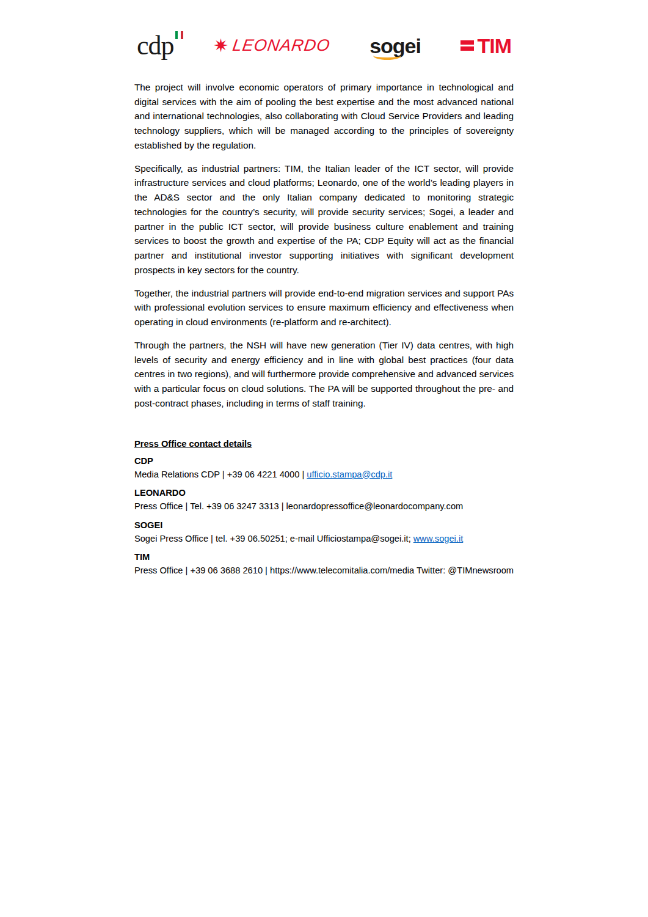cdp
✷ LEONARDO
sogei
TIM
The project will involve economic operators of primary importance in technological and digital services with the aim of pooling the best expertise and the most advanced national and international technologies, also collaborating with Cloud Service Providers and leading technology suppliers, which will be managed according to the principles of sovereignty established by the regulation.
Specifically, as industrial partners: TIM, the Italian leader of the ICT sector, will provide infrastructure services and cloud platforms; Leonardo, one of the world’s leading players in the AD&S sector and the only Italian company dedicated to monitoring strategic technologies for the country’s security, will provide security services; Sogei, a leader and partner in the public ICT sector, will provide business culture enablement and training services to boost the growth and expertise of the PA; CDP Equity will act as the financial partner and institutional investor supporting initiatives with significant development prospects in key sectors for the country.
Together, the industrial partners will provide end-to-end migration services and support PAs with professional evolution services to ensure maximum efficiency and effectiveness when operating in cloud environments (re-platform and re-architect).
Through the partners, the NSH will have new generation (Tier IV) data centres, with high levels of security and energy efficiency and in line with global best practices (four data centres in two regions), and will furthermore provide comprehensive and advanced services with a particular focus on cloud solutions. The PA will be supported throughout the pre- and post-contract phases, including in terms of staff training.
Press Office contact details
CDP
Media Relations CDP | +39 06 4221 4000 | ufficio.stampa@cdp.it
LEONARDO
Press Office | Tel. +39 06 3247 3313 | leonardopressoffice@leonardocompany.com
SOGEI
Sogei Press Office | tel. +39 06.50251; e-mail Ufficiostampa@sogei.it; www.sogei.it
TIM
Press Office | +39 06 3688 2610 | https://www.telecomitalia.com/media Twitter: @TIMnewsroom